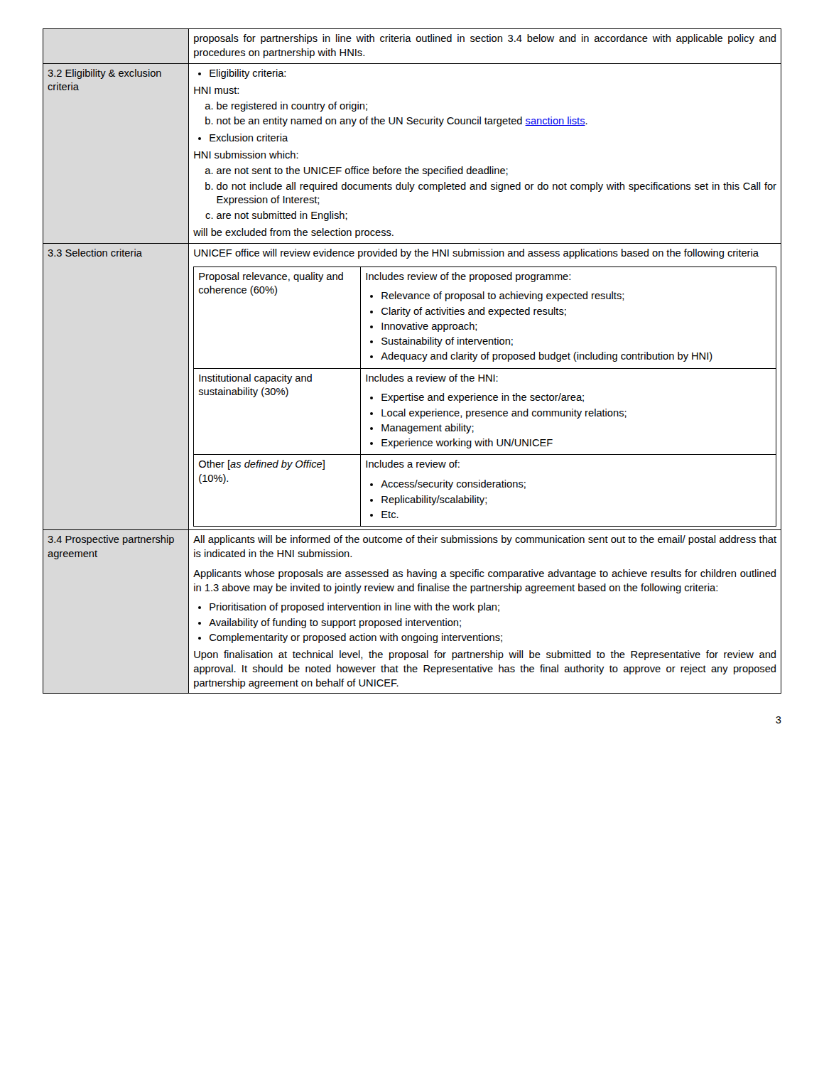| | proposals for partnerships in line with criteria outlined in section 3.4 below and in accordance with applicable policy and procedures on partnership with HNIs. |
| 3.2 Eligibility & exclusion criteria | Eligibility criteria: HNI must: be registered in country of origin; not be an entity named on any of the UN Security Council targeted sanction lists . Exclusion criteria HNI submission which: are not sent to the UNICEF office before the specified deadline; do not include all required documents duly completed and signed or do not comply with specifications set in this Call for Expression of Interest; are not submitted in English; will be excluded from the selection process. |
| 3.3 Selection criteria | UNICEF office will review evidence provided by the HNI submission and assess applications based on the following criteria / Proposal relevance, quality and coherence (60%) / Includes review of the proposed programme: Relevance of proposal to achieving expected results; Clarity of activities and expected results; Innovative approach; Sustainability of intervention; Adequacy and clarity of proposed budget (including contribution by HNI) / / Institutional capacity and sustainability (30%) / Includes a review of the HNI: Expertise and experience in the sector/area; Local experience, presence and community relations; Management ability; Experience working with UN/UNICEF / / Other [ as defined by Office ] (10%). / Includes a review of: Access/security considerations; Replicability/scalability; Etc. / |
| 3.4 Prospective partnership agreement | All applicants will be informed of the outcome of their submissions by communication sent out to the email/ postal address that is indicated in the HNI submission. Applicants whose proposals are assessed as having a specific comparative advantage to achieve results for children outlined in 1.3 above may be invited to jointly review and finalise the partnership agreement based on the following criteria: Prioritisation of proposed intervention in line with the work plan; Availability of funding to support proposed intervention; Complementarity or proposed action with ongoing interventions; Upon finalisation at technical level, the proposal for partnership will be submitted to the Representative for review and approval. It should be noted however that the Representative has the final authority to approve or reject any proposed partnership agreement on behalf of UNICEF. |
3